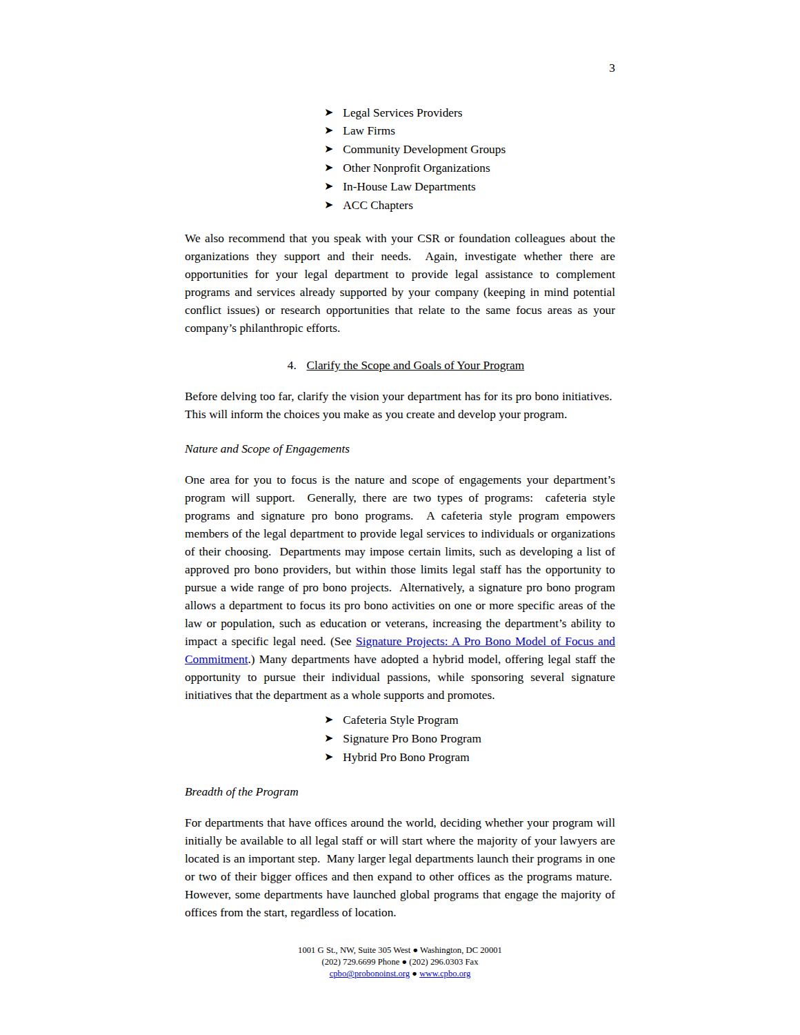3
Legal Services Providers
Law Firms
Community Development Groups
Other Nonprofit Organizations
In-House Law Departments
ACC Chapters
We also recommend that you speak with your CSR or foundation colleagues about the organizations they support and their needs. Again, investigate whether there are opportunities for your legal department to provide legal assistance to complement programs and services already supported by your company (keeping in mind potential conflict issues) or research opportunities that relate to the same focus areas as your company’s philanthropic efforts.
4. Clarify the Scope and Goals of Your Program
Before delving too far, clarify the vision your department has for its pro bono initiatives. This will inform the choices you make as you create and develop your program.
Nature and Scope of Engagements
One area for you to focus is the nature and scope of engagements your department’s program will support. Generally, there are two types of programs: cafeteria style programs and signature pro bono programs. A cafeteria style program empowers members of the legal department to provide legal services to individuals or organizations of their choosing. Departments may impose certain limits, such as developing a list of approved pro bono providers, but within those limits legal staff has the opportunity to pursue a wide range of pro bono projects. Alternatively, a signature pro bono program allows a department to focus its pro bono activities on one or more specific areas of the law or population, such as education or veterans, increasing the department’s ability to impact a specific legal need. (See Signature Projects: A Pro Bono Model of Focus and Commitment.) Many departments have adopted a hybrid model, offering legal staff the opportunity to pursue their individual passions, while sponsoring several signature initiatives that the department as a whole supports and promotes.
Cafeteria Style Program
Signature Pro Bono Program
Hybrid Pro Bono Program
Breadth of the Program
For departments that have offices around the world, deciding whether your program will initially be available to all legal staff or will start where the majority of your lawyers are located is an important step. Many larger legal departments launch their programs in one or two of their bigger offices and then expand to other offices as the programs mature. However, some departments have launched global programs that engage the majority of offices from the start, regardless of location.
1001 G St., NW, Suite 305 West ● Washington, DC 20001
(202) 729.6699 Phone ● (202) 296.0303 Fax
cpbo@probonoinst.org ● www.cpbo.org